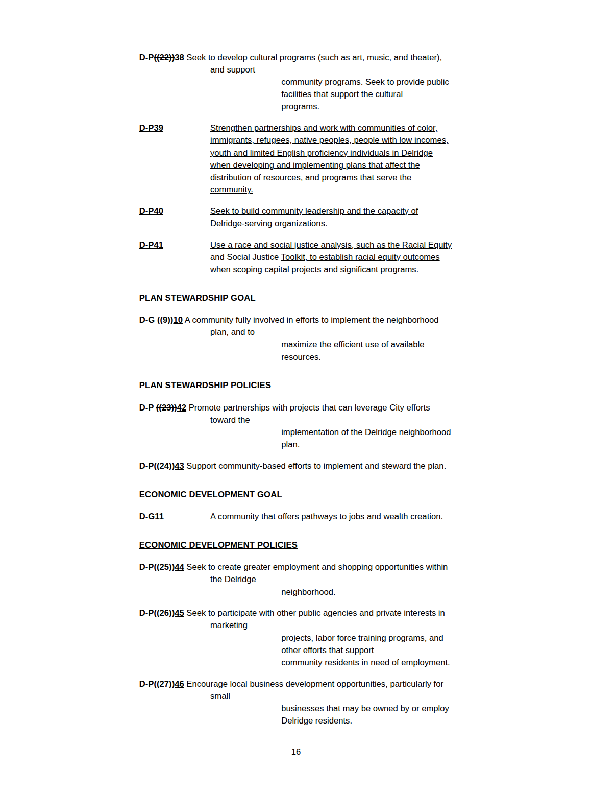D-P((22)) 38 Seek to develop cultural programs (such as art, music, and theater), and support community programs. Seek to provide public facilities that support the cultural programs.
D-P39
Strengthen partnerships and work with communities of color, immigrants, refugees, native peoples, people with low incomes, youth and limited English proficiency individuals in Delridge when developing and implementing plans that affect the distribution of resources, and programs that serve the community.
D-P40
Seek to build community leadership and the capacity of Delridge-serving organizations.
D-P41
Use a race and social justice analysis, such as the Racial Equity and Social Justice Toolkit, to establish racial equity outcomes when scoping capital projects and significant programs.
PLAN STEWARDSHIP GOAL
D-G ((9)) 10 A community fully involved in efforts to implement the neighborhood plan, and to maximize the efficient use of available resources.
PLAN STEWARDSHIP POLICIES
D-P ((23)) 42 Promote partnerships with projects that can leverage City efforts toward the implementation of the Delridge neighborhood plan.
D-P((24)) 43 Support community-based efforts to implement and steward the plan.
ECONOMIC DEVELOPMENT GOAL
D-G11
A community that offers pathways to jobs and wealth creation.
ECONOMIC DEVELOPMENT POLICIES
D-P((25)) 44 Seek to create greater employment and shopping opportunities within the Delridge neighborhood.
D-P((26)) 45 Seek to participate with other public agencies and private interests in marketing projects, labor force training programs, and other efforts that support community residents in need of employment.
D-P((27)) 46 Encourage local business development opportunities, particularly for small businesses that may be owned by or employ Delridge residents.
16